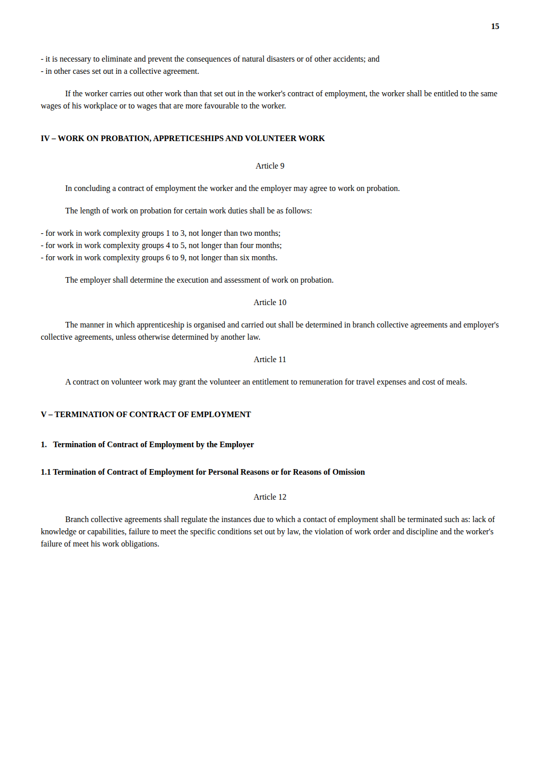15
- it is necessary to eliminate and prevent the consequences of natural disasters or of other accidents; and
- in other cases set out in a collective agreement.
If the worker carries out other work than that set out in the worker's contract of employment, the worker shall be entitled to the same wages of his workplace or to wages that are more favourable to the worker.
IV – WORK ON PROBATION, APPRETICESHIPS AND VOLUNTEER WORK
Article 9
In concluding a contract of employment the worker and the employer may agree to work on probation.
The length of work on probation for certain work duties shall be as follows:
- for work in work complexity groups 1 to 3, not longer than two months;
- for work in work complexity groups 4 to 5, not longer than four months;
- for work in work complexity groups 6 to 9, not longer than six months.
The employer shall determine the execution and assessment of work on probation.
Article 10
The manner in which apprenticeship is organised and carried out shall be determined in branch collective agreements and employer's collective agreements, unless otherwise determined by another law.
Article 11
A contract on volunteer work may grant the volunteer an entitlement to remuneration for travel expenses and cost of meals.
V – TERMINATION OF CONTRACT OF EMPLOYMENT
1. Termination of Contract of Employment by the Employer
1.1 Termination of Contract of Employment for Personal Reasons or for Reasons of Omission
Article 12
Branch collective agreements shall regulate the instances due to which a contact of employment shall be terminated such as: lack of knowledge or capabilities, failure to meet the specific conditions set out by law, the violation of work order and discipline and the worker's failure of meet his work obligations.